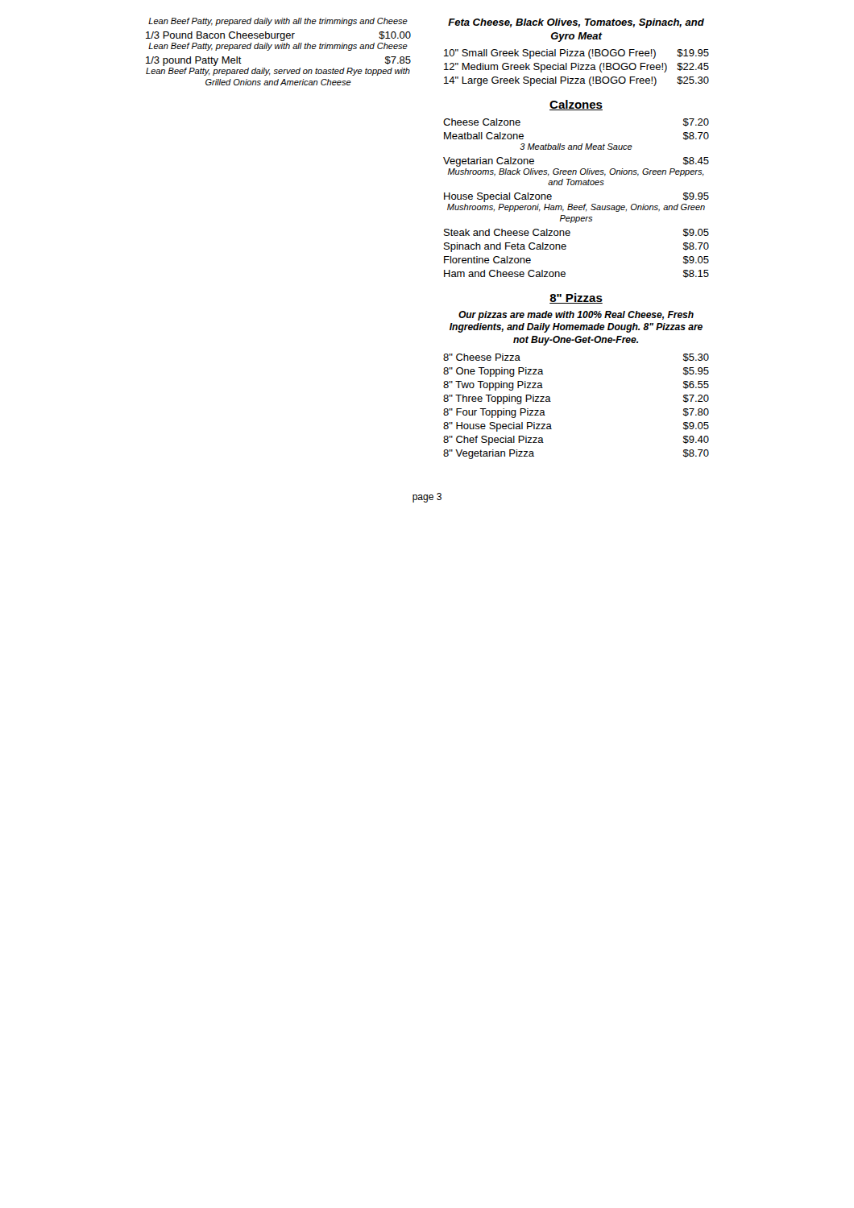Lean Beef Patty, prepared daily with all the trimmings and Cheese
1/3 Pound Bacon Cheeseburger $10.00
Lean Beef Patty, prepared daily with all the trimmings and Cheese
1/3 pound Patty Melt $7.85
Lean Beef Patty, prepared daily, served on toasted Rye topped with Grilled Onions and American Cheese
Feta Cheese, Black Olives, Tomatoes, Spinach, and Gyro Meat
10" Small Greek Special Pizza (!BOGO Free!) $19.95
12" Medium Greek Special Pizza (!BOGO Free!) $22.45
14" Large Greek Special Pizza (!BOGO Free!) $25.30
Calzones
Cheese Calzone $7.20
Meatball Calzone $8.70
3 Meatballs and Meat Sauce
Vegetarian Calzone $8.45
Mushrooms, Black Olives, Green Olives, Onions, Green Peppers, and Tomatoes
House Special Calzone $9.95
Mushrooms, Pepperoni, Ham, Beef, Sausage, Onions, and Green Peppers
Steak and Cheese Calzone $9.05
Spinach and Feta Calzone $8.70
Florentine Calzone $9.05
Ham and Cheese Calzone $8.15
8" Pizzas
Our pizzas are made with 100% Real Cheese, Fresh Ingredients, and Daily Homemade Dough. 8" Pizzas are not Buy-One-Get-One-Free.
8" Cheese Pizza $5.30
8" One Topping Pizza $5.95
8" Two Topping Pizza $6.55
8" Three Topping Pizza $7.20
8" Four Topping Pizza $7.80
8" House Special Pizza $9.05
8" Chef Special Pizza $9.40
8" Vegetarian Pizza $8.70
page 3